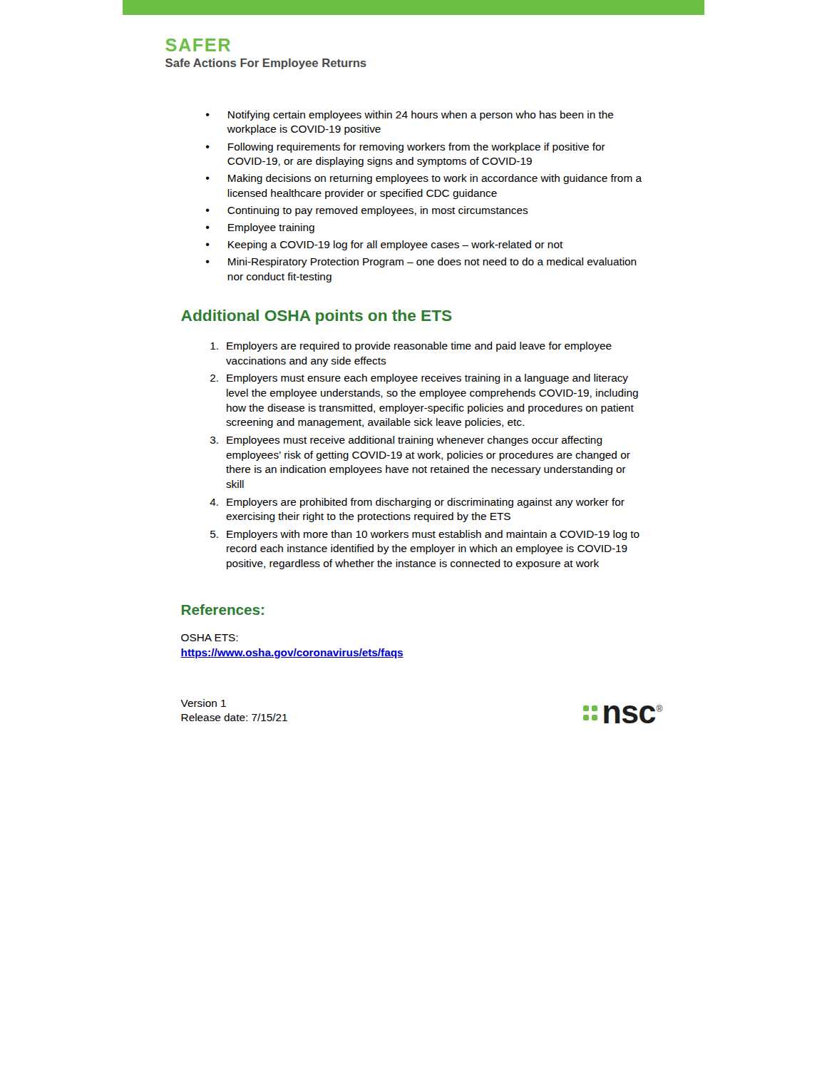SAFER
Safe Actions For Employee Returns
Notifying certain employees within 24 hours when a person who has been in the workplace is COVID-19 positive
Following requirements for removing workers from the workplace if positive for COVID-19, or are displaying signs and symptoms of COVID-19
Making decisions on returning employees to work in accordance with guidance from a licensed healthcare provider or specified CDC guidance
Continuing to pay removed employees, in most circumstances
Employee training
Keeping a COVID-19 log for all employee cases – work-related or not
Mini-Respiratory Protection Program – one does not need to do a medical evaluation nor conduct fit-testing
Additional OSHA points on the ETS
Employers are required to provide reasonable time and paid leave for employee vaccinations and any side effects
Employers must ensure each employee receives training in a language and literacy level the employee understands, so the employee comprehends COVID-19, including how the disease is transmitted, employer-specific policies and procedures on patient screening and management, available sick leave policies, etc.
Employees must receive additional training whenever changes occur affecting employees’ risk of getting COVID-19 at work, policies or procedures are changed or there is an indication employees have not retained the necessary understanding or skill
Employers are prohibited from discharging or discriminating against any worker for exercising their right to the protections required by the ETS
Employers with more than 10 workers must establish and maintain a COVID-19 log to record each instance identified by the employer in which an employee is COVID-19 positive, regardless of whether the instance is connected to exposure at work
References:
OSHA ETS:
https://www.osha.gov/coronavirus/ets/faqs
Version 1
Release date: 7/15/21
nsc®